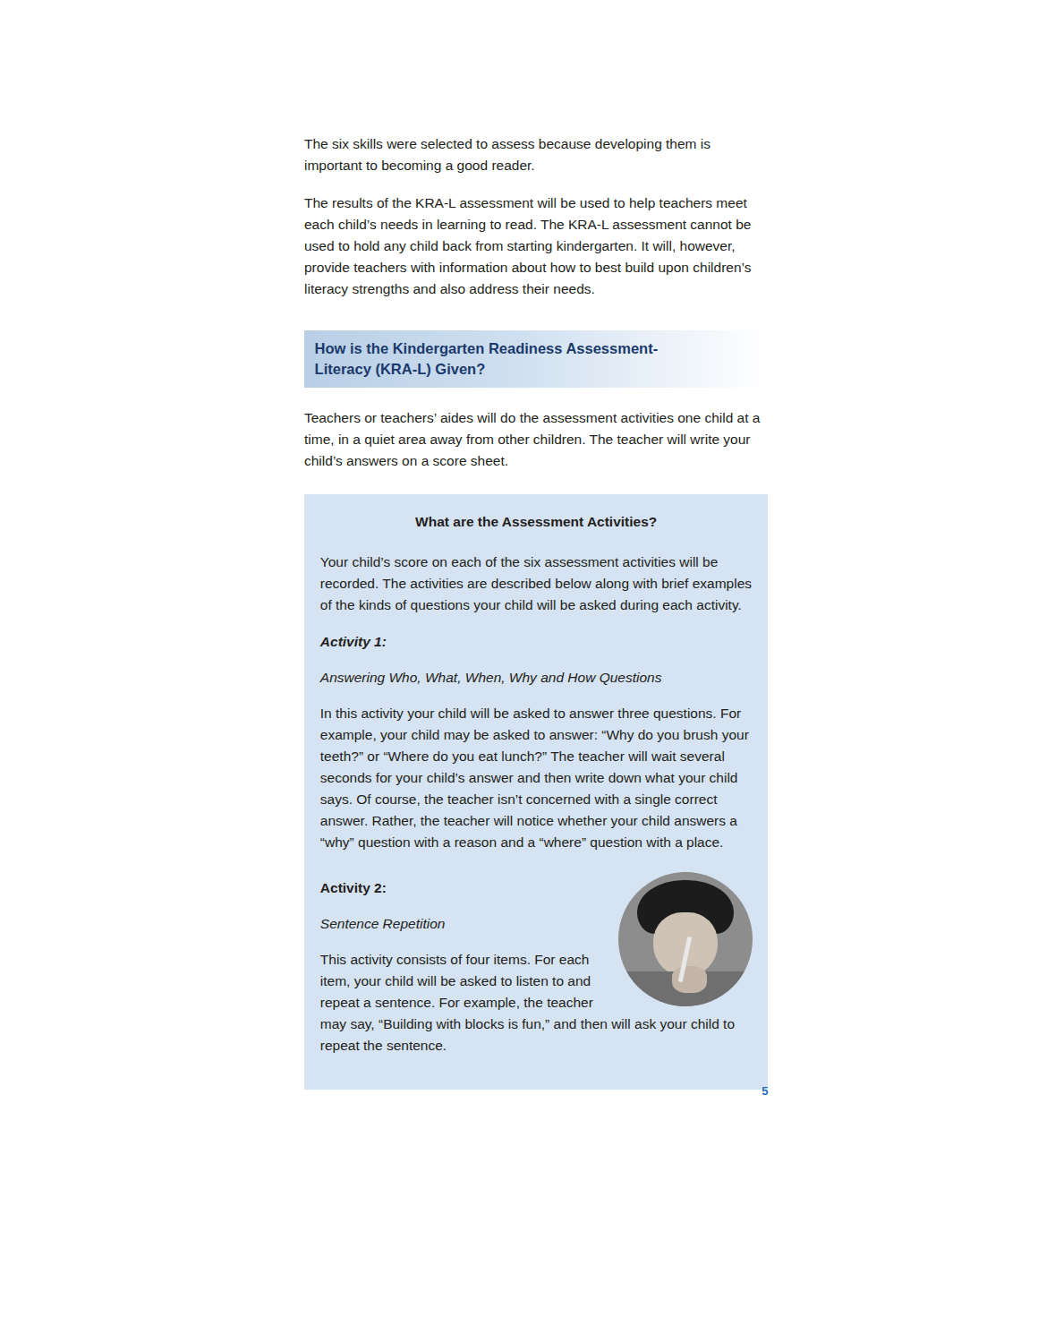The six skills were selected to assess because developing them is important to becoming a good reader.
The results of the KRA-L assessment will be used to help teachers meet each child’s needs in learning to read. The KRA-L assessment cannot be used to hold any child back from starting kindergarten. It will, however, provide teachers with information about how to best build upon children’s literacy strengths and also address their needs.
How is the Kindergarten Readiness Assessment-
Literacy (KRA-L) Given?
Teachers or teachers’ aides will do the assessment activities one child at a time, in a quiet area away from other children. The teacher will write your child’s answers on a score sheet.
What are the Assessment Activities?
Your child’s score on each of the six assessment activities will be recorded. The activities are described below along with brief examples of the kinds of questions your child will be asked during each activity.
Activity 1:
Answering Who, What, When, Why and How Questions
In this activity your child will be asked to answer three questions. For example, your child may be asked to answer: “Why do you brush your teeth?” or “Where do you eat lunch?” The teacher will wait several seconds for your child’s answer and then write down what your child says. Of course, the teacher isn’t concerned with a single correct answer. Rather, the teacher will notice whether your child answers a “why” question with a reason and a “where” question with a place.
Activity 2:
Sentence Repetition
This activity consists of four items. For each item, your child will be asked to listen to and repeat a sentence. For example, the teacher may say, “Building with blocks is fun,” and then will ask your child to repeat the sentence.
5